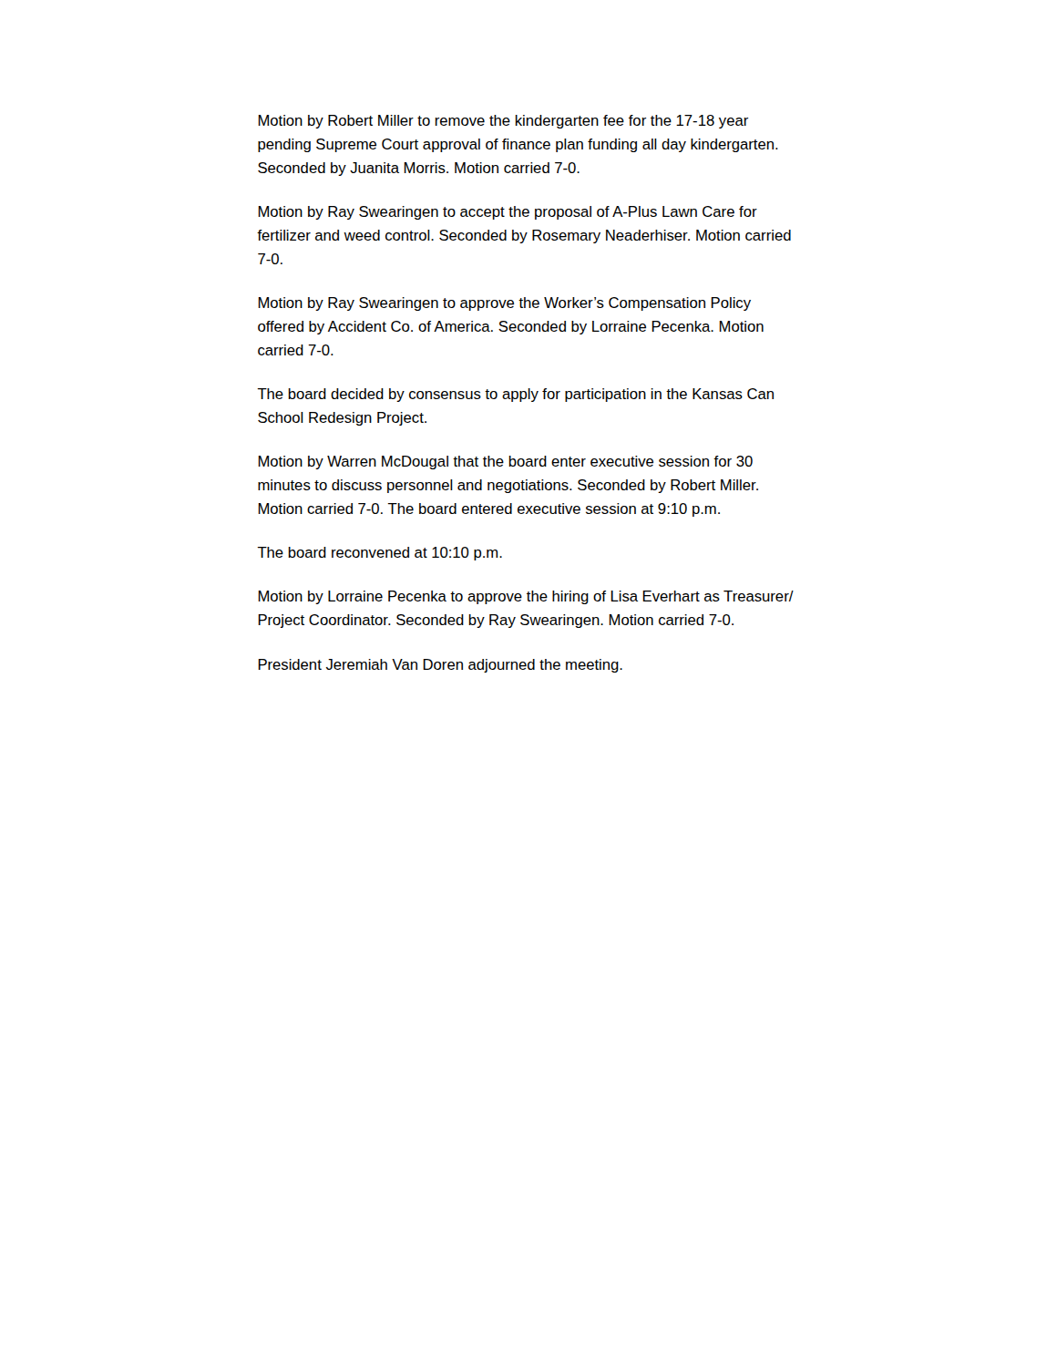Motion by Robert Miller to remove the kindergarten fee for the 17-18 year pending Supreme Court approval of finance plan funding all day kindergarten. Seconded by Juanita Morris. Motion carried 7-0.
Motion by Ray Swearingen to accept the proposal of A-Plus Lawn Care for fertilizer and weed control. Seconded by Rosemary Neaderhiser. Motion carried 7-0.
Motion by Ray Swearingen to approve the Worker’s Compensation Policy offered by Accident Co. of America. Seconded by Lorraine Pecenka. Motion carried 7-0.
The board decided by consensus to apply for participation in the Kansas Can School Redesign Project.
Motion by Warren McDougal that the board enter executive session for 30 minutes to discuss personnel and negotiations. Seconded by Robert Miller. Motion carried 7-0. The board entered executive session at 9:10 p.m.
The board reconvened at 10:10 p.m.
Motion by Lorraine Pecenka to approve the hiring of Lisa Everhart as Treasurer/ Project Coordinator. Seconded by Ray Swearingen. Motion carried 7-0.
President Jeremiah Van Doren adjourned the meeting.